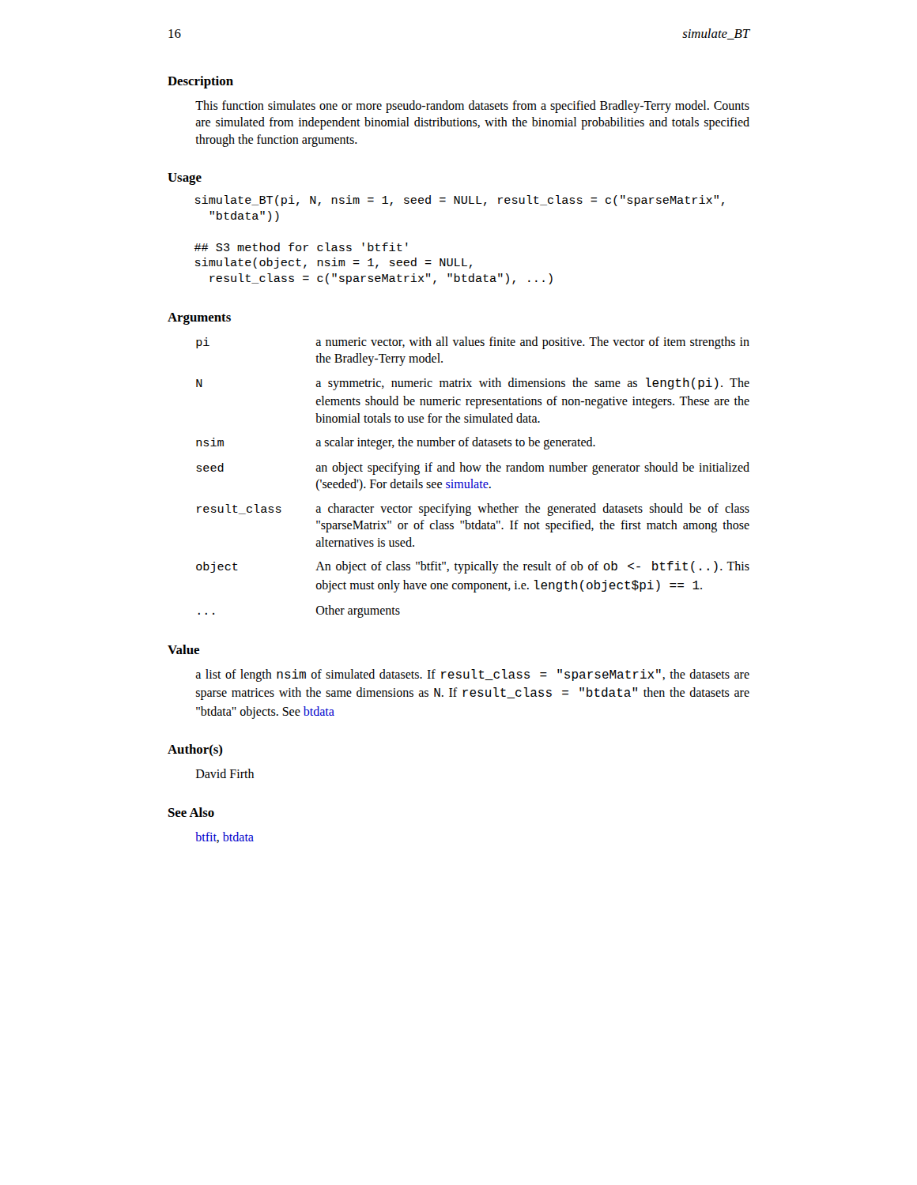16 simulate_BT
Description
This function simulates one or more pseudo-random datasets from a specified Bradley-Terry model. Counts are simulated from independent binomial distributions, with the binomial probabilities and totals specified through the function arguments.
Usage
simulate_BT(pi, N, nsim = 1, seed = NULL, result_class = c("sparseMatrix",
  "btdata"))

## S3 method for class 'btfit'
simulate(object, nsim = 1, seed = NULL,
  result_class = c("sparseMatrix", "btdata"), ...)
Arguments
pi
a numeric vector, with all values finite and positive. The vector of item strengths in the Bradley-Terry model.
N
a symmetric, numeric matrix with dimensions the same as length(pi). The elements should be numeric representations of non-negative integers. These are the binomial totals to use for the simulated data.
nsim
a scalar integer, the number of datasets to be generated.
seed
an object specifying if and how the random number generator should be initialized ('seeded'). For details see simulate.
result_class
a character vector specifying whether the generated datasets should be of class "sparseMatrix" or of class "btdata". If not specified, the first match among those alternatives is used.
object
An object of class "btfit", typically the result of ob of ob <- btfit(..). This object must only have one component, i.e. length(object$pi) == 1.
...
Other arguments
Value
a list of length nsim of simulated datasets. If result_class = "sparseMatrix", the datasets are sparse matrices with the same dimensions as N. If result_class = "btdata" then the datasets are "btdata" objects. See btdata
Author(s)
David Firth
See Also
btfit, btdata